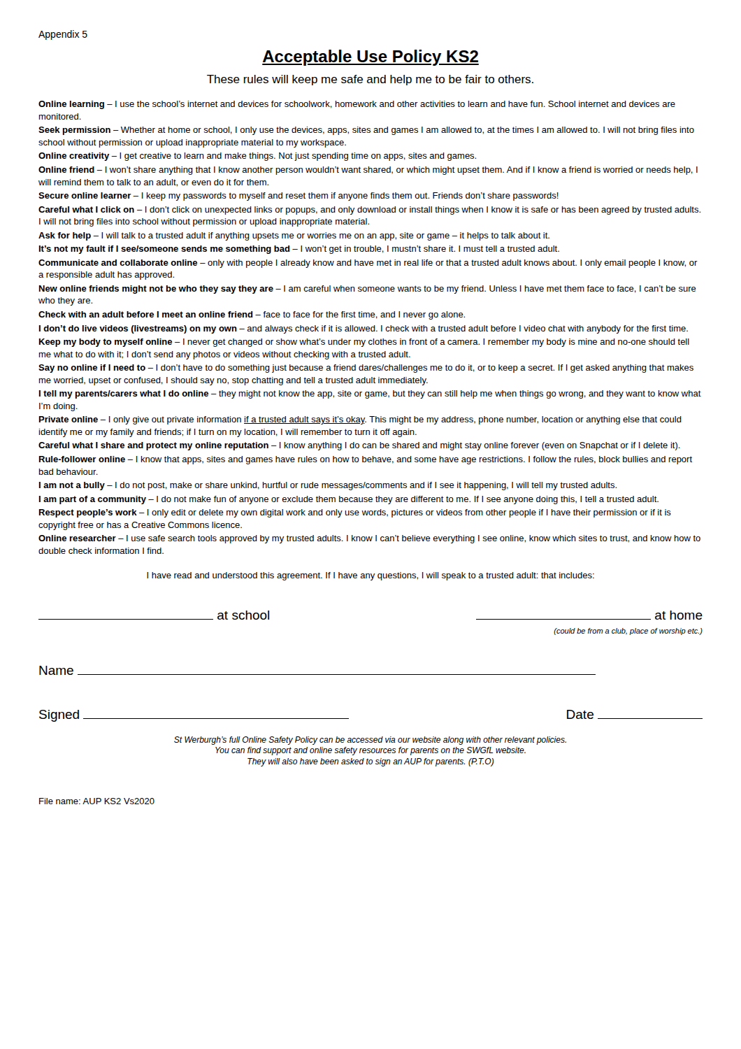Appendix 5
Acceptable Use Policy KS2
These rules will keep me safe and help me to be fair to others.
Online learning – I use the school’s internet and devices for schoolwork, homework and other activities to learn and have fun. School internet and devices are monitored.
Seek permission – Whether at home or school, I only use the devices, apps, sites and games I am allowed to, at the times I am allowed to. I will not bring files into school without permission or upload inappropriate material to my workspace.
Online creativity – I get creative to learn and make things. Not just spending time on apps, sites and games.
Online friend – I won’t share anything that I know another person wouldn’t want shared, or which might upset them. And if I know a friend is worried or needs help, I will remind them to talk to an adult, or even do it for them.
Secure online learner – I keep my passwords to myself and reset them if anyone finds them out. Friends don’t share passwords!
Careful what I click on – I don’t click on unexpected links or popups, and only download or install things when I know it is safe or has been agreed by trusted adults. I will not bring files into school without permission or upload inappropriate material.
Ask for help – I will talk to a trusted adult if anything upsets me or worries me on an app, site or game – it helps to talk about it.
It’s not my fault if I see/someone sends me something bad – I won’t get in trouble, I mustn’t share it. I must tell a trusted adult.
Communicate and collaborate online – only with people I already know and have met in real life or that a trusted adult knows about. I only email people I know, or a responsible adult has approved.
New online friends might not be who they say they are – I am careful when someone wants to be my friend. Unless I have met them face to face, I can’t be sure who they are.
Check with an adult before I meet an online friend – face to face for the first time, and I never go alone.
I don’t do live videos (livestreams) on my own – and always check if it is allowed. I check with a trusted adult before I video chat with anybody for the first time.
Keep my body to myself online – I never get changed or show what’s under my clothes in front of a camera. I remember my body is mine and no-one should tell me what to do with it; I don’t send any photos or videos without checking with a trusted adult.
Say no online if I need to – I don’t have to do something just because a friend dares/challenges me to do it, or to keep a secret. If I get asked anything that makes me worried, upset or confused, I should say no, stop chatting and tell a trusted adult immediately.
I tell my parents/carers what I do online – they might not know the app, site or game, but they can still help me when things go wrong, and they want to know what I’m doing.
Private online – I only give out private information if a trusted adult says it’s okay. This might be my address, phone number, location or anything else that could identify me or my family and friends; if I turn on my location, I will remember to turn it off again.
Careful what I share and protect my online reputation – I know anything I do can be shared and might stay online forever (even on Snapchat or if I delete it).
Rule-follower online – I know that apps, sites and games have rules on how to behave, and some have age restrictions. I follow the rules, block bullies and report bad behaviour.
I am not a bully – I do not post, make or share unkind, hurtful or rude messages/comments and if I see it happening, I will tell my trusted adults.
I am part of a community – I do not make fun of anyone or exclude them because they are different to me. If I see anyone doing this, I tell a trusted adult.
Respect people’s work – I only edit or delete my own digital work and only use words, pictures or videos from other people if I have their permission or if it is copyright free or has a Creative Commons licence.
Online researcher – I use safe search tools approved by my trusted adults. I know I can’t believe everything I see online, know which sites to trust, and know how to double check information I find.
I have read and understood this agreement. If I have any questions, I will speak to a trusted adult: that includes:
at school at home
(could be from a club, place of worship etc.)
Name
Signed Date
St Werburgh’s full Online Safety Policy can be accessed via our website along with other relevant policies.
You can find support and online safety resources for parents on the SWGfL website.
They will also have been asked to sign an AUP for parents. (P.T.O)
File name: AUP KS2 Vs2020